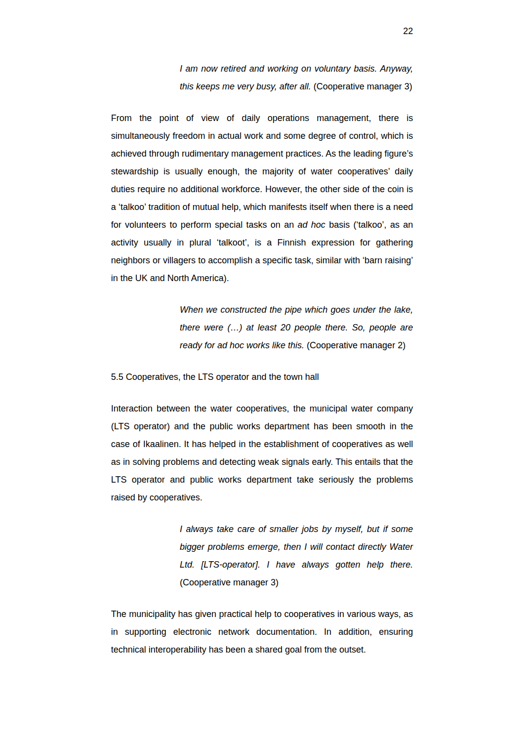22
I am now retired and working on voluntary basis. Anyway, this keeps me very busy, after all. (Cooperative manager 3)
From the point of view of daily operations management, there is simultaneously freedom in actual work and some degree of control, which is achieved through rudimentary management practices. As the leading figure’s stewardship is usually enough, the majority of water cooperatives’ daily duties require no additional workforce. However, the other side of the coin is a ‘talkoo’ tradition of mutual help, which manifests itself when there is a need for volunteers to perform special tasks on an ad hoc basis (‘talkoo’, as an activity usually in plural ‘talkoot’, is a Finnish expression for gathering neighbors or villagers to accomplish a specific task, similar with ‘barn raising’ in the UK and North America).
When we constructed the pipe which goes under the lake, there were (…) at least 20 people there. So, people are ready for ad hoc works like this. (Cooperative manager 2)
5.5 Cooperatives, the LTS operator and the town hall
Interaction between the water cooperatives, the municipal water company (LTS operator) and the public works department has been smooth in the case of Ikaalinen. It has helped in the establishment of cooperatives as well as in solving problems and detecting weak signals early. This entails that the LTS operator and public works department take seriously the problems raised by cooperatives.
I always take care of smaller jobs by myself, but if some bigger problems emerge, then I will contact directly Water Ltd. [LTS-operator]. I have always gotten help there. (Cooperative manager 3)
The municipality has given practical help to cooperatives in various ways, as in supporting electronic network documentation. In addition, ensuring technical interoperability has been a shared goal from the outset.